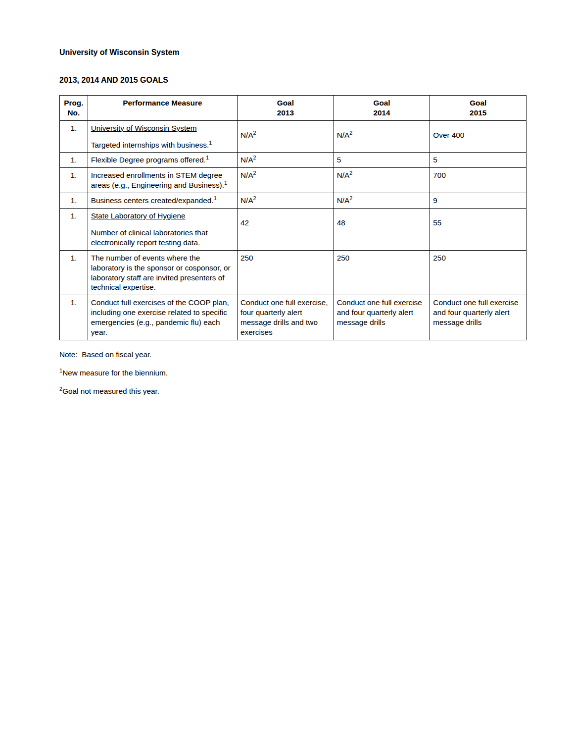University of Wisconsin System
2013, 2014 AND 2015 GOALS
| Prog. No. | Performance Measure | Goal 2013 | Goal 2014 | Goal 2015 |
| --- | --- | --- | --- | --- |
| 1. | University of Wisconsin System Targeted internships with business. 1 | N/A 2 | N/A 2 | Over 400 |
| 1. | Flexible Degree programs offered. 1 | N/A 2 | 5 | 5 |
| 1. | Increased enrollments in STEM degree areas (e.g., Engineering and Business). 1 | N/A 2 | N/A 2 | 700 |
| 1. | Business centers created/expanded. 1 | N/A 2 | N/A 2 | 9 |
| 1. | State Laboratory of Hygiene Number of clinical laboratories that electronically report testing data. | 42 | 48 | 55 |
| 1. | The number of events where the laboratory is the sponsor or cosponsor, or laboratory staff are invited presenters of technical expertise. | 250 | 250 | 250 |
| 1. | Conduct full exercises of the COOP plan, including one exercise related to specific emergencies (e.g., pandemic flu) each year. | Conduct one full exercise, four quarterly alert message drills and two exercises | Conduct one full exercise and four quarterly alert message drills | Conduct one full exercise and four quarterly alert message drills |
Note: Based on fiscal year.
1New measure for the biennium.
2Goal not measured this year.